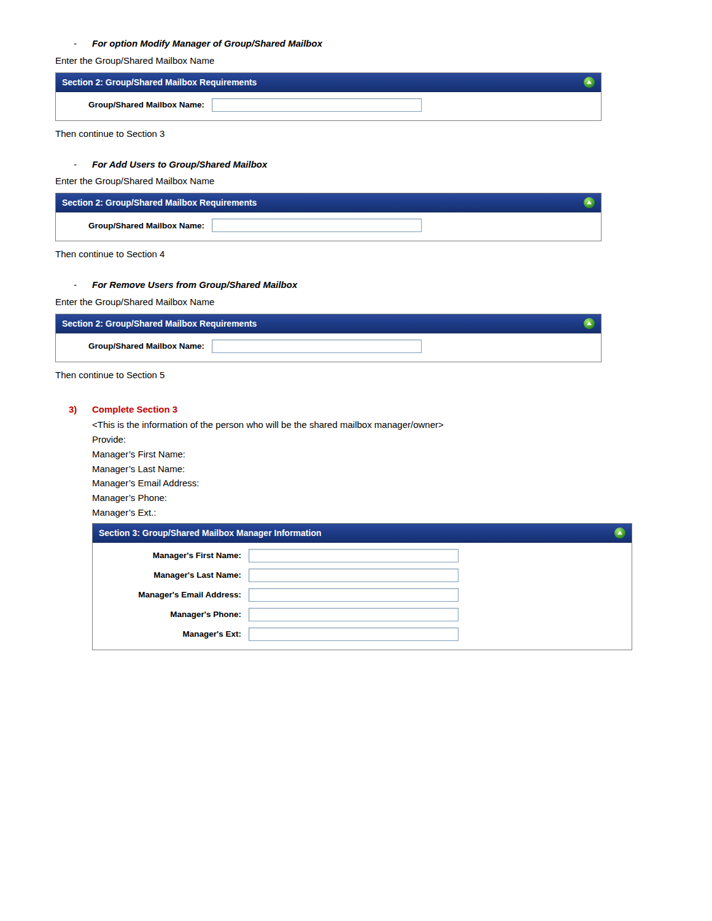For option Modify Manager of Group/Shared Mailbox
Enter the Group/Shared Mailbox Name
Section 2: Group/Shared Mailbox Requirements
Group/Shared Mailbox Name:
Then continue to Section 3
For Add Users to Group/Shared Mailbox
Enter the Group/Shared Mailbox Name
Section 2: Group/Shared Mailbox Requirements
Group/Shared Mailbox Name:
Then continue to Section 4
For Remove Users from Group/Shared Mailbox
Enter the Group/Shared Mailbox Name
Section 2: Group/Shared Mailbox Requirements
Group/Shared Mailbox Name:
Then continue to Section 5
Complete Section 3
<This is the information of the person who will be the shared mailbox manager/owner>
Provide:
Manager’s First Name:
Manager’s Last Name:
Manager’s Email Address:
Manager’s Phone:
Manager’s Ext.:
Section 3: Group/Shared Mailbox Manager Information
Manager's First Name:
Manager's Last Name:
Manager's Email Address:
Manager's Phone:
Manager's Ext: